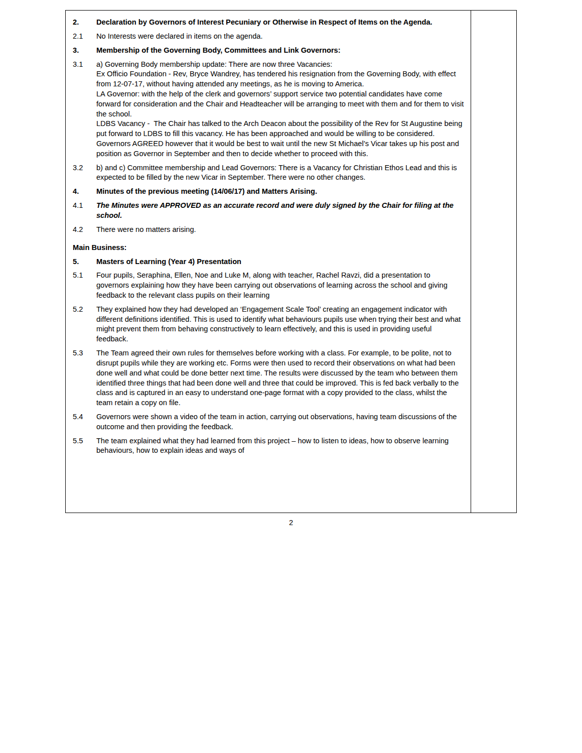| 2. | Declaration by Governors of Interest Pecuniary or Otherwise in Respect of Items on the Agenda. |
| 2.1 | No Interests were declared in items on the agenda. |
| 3. | Membership of the Governing Body, Committees and Link Governors: |
| 3.1 | a) Governing Body membership update: There are now three Vacancies: Ex Officio Foundation - Rev, Bryce Wandrey, has tendered his resignation from the Governing Body, with effect from 12-07-17, without having attended any meetings, as he is moving to America. LA Governor: with the help of the clerk and governors’ support service two potential candidates have come forward for consideration and the Chair and Headteacher will be arranging to meet with them and for them to visit the school. LDBS Vacancy - The Chair has talked to the Arch Deacon about the possibility of the Rev for St Augustine being put forward to LDBS to fill this vacancy. He has been approached and would be willing to be considered. Governors AGREED however that it would be best to wait until the new St Michael’s Vicar takes up his post and position as Governor in September and then to decide whether to proceed with this. |
| 3.2 | b) and c) Committee membership and Lead Governors: There is a Vacancy for Christian Ethos Lead and this is expected to be filled by the new Vicar in September. There were no other changes. |
| 4. | Minutes of the previous meeting (14/06/17) and Matters Arising. |
| 4.1 | The Minutes were APPROVED as an accurate record and were duly signed by the Chair for filing at the school. |
| 4.2 | There were no matters arising. |
Main Business:
| 5. | Masters of Learning (Year 4) Presentation |
| 5.1 | Four pupils, Seraphina, Ellen, Noe and Luke M, along with teacher, Rachel Ravzi, did a presentation to governors explaining how they have been carrying out observations of learning across the school and giving feedback to the relevant class pupils on their learning |
| 5.2 | They explained how they had developed an ‘Engagement Scale Tool’ creating an engagement indicator with different definitions identified. This is used to identify what behaviours pupils use when trying their best and what might prevent them from behaving constructively to learn effectively, and this is used in providing useful feedback. |
| 5.3 | The Team agreed their own rules for themselves before working with a class. For example, to be polite, not to disrupt pupils while they are working etc. Forms were then used to record their observations on what had been done well and what could be done better next time. The results were discussed by the team who between them identified three things that had been done well and three that could be improved. This is fed back verbally to the class and is captured in an easy to understand one-page format with a copy provided to the class, whilst the team retain a copy on file. |
| 5.4 | Governors were shown a video of the team in action, carrying out observations, having team discussions of the outcome and then providing the feedback. |
| 5.5 | The team explained what they had learned from this project – how to listen to ideas, how to observe learning behaviours, how to explain ideas and ways of |
2